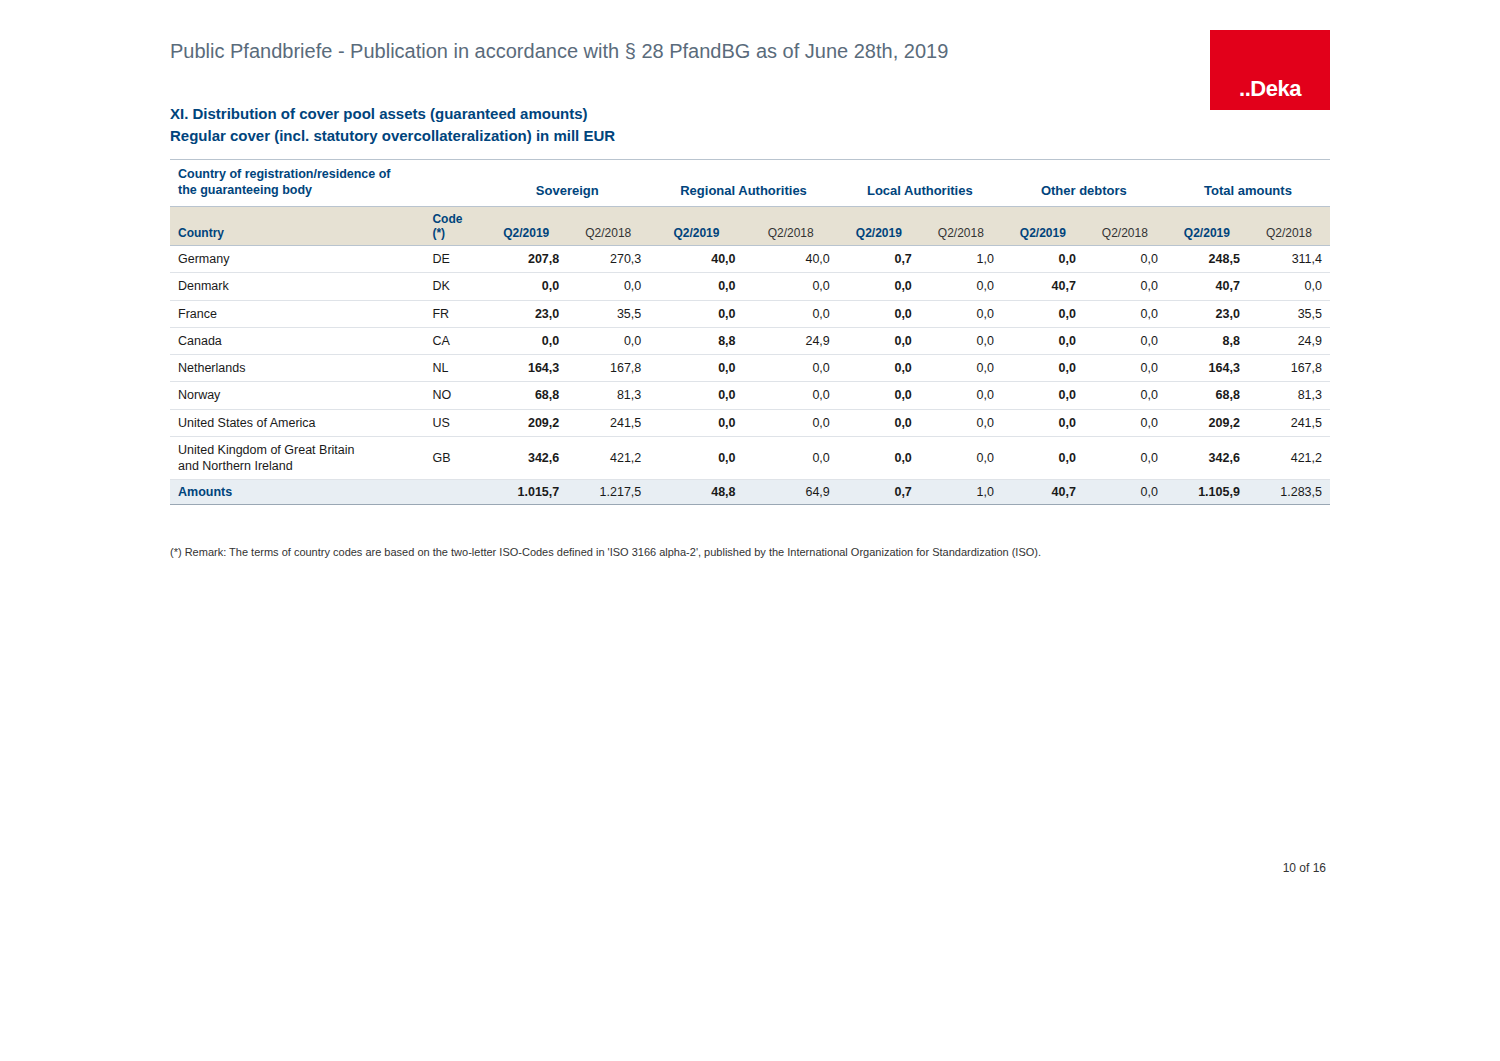..Deka
Public Pfandbriefe - Publication in accordance with § 28 PfandBG as of June 28th, 2019
XI. Distribution of cover pool assets (guaranteed amounts)
Regular cover (incl. statutory overcollateralization) in mill EUR
| Country of registration/residence of the guaranteeing body | Sovereign | Regional Authorities | Local Authorities | Other debtors | Total amounts |
| --- | --- | --- | --- | --- | --- |
| Country | Code (*) | Q2/2019 | Q2/2018 | Q2/2019 | Q2/2018 | Q2/2019 | Q2/2018 | Q2/2019 | Q2/2018 | Q2/2019 | Q2/2018 |
| Germany | DE | 207,8 | 270,3 | 40,0 | 40,0 | 0,7 | 1,0 | 0,0 | 0,0 | 248,5 | 311,4 |
| Denmark | DK | 0,0 | 0,0 | 0,0 | 0,0 | 0,0 | 0,0 | 40,7 | 0,0 | 40,7 | 0,0 |
| France | FR | 23,0 | 35,5 | 0,0 | 0,0 | 0,0 | 0,0 | 0,0 | 0,0 | 23,0 | 35,5 |
| Canada | CA | 0,0 | 0,0 | 8,8 | 24,9 | 0,0 | 0,0 | 0,0 | 0,0 | 8,8 | 24,9 |
| Netherlands | NL | 164,3 | 167,8 | 0,0 | 0,0 | 0,0 | 0,0 | 0,0 | 0,0 | 164,3 | 167,8 |
| Norway | NO | 68,8 | 81,3 | 0,0 | 0,0 | 0,0 | 0,0 | 0,0 | 0,0 | 68,8 | 81,3 |
| United States of America | US | 209,2 | 241,5 | 0,0 | 0,0 | 0,0 | 0,0 | 0,0 | 0,0 | 209,2 | 241,5 |
| United Kingdom of Great Britain and Northern Ireland | GB | 342,6 | 421,2 | 0,0 | 0,0 | 0,0 | 0,0 | 0,0 | 0,0 | 342,6 | 421,2 |
| Amounts | 1.015,7 | 1.217,5 | 48,8 | 64,9 | 0,7 | 1,0 | 40,7 | 0,0 | 1.105,9 | 1.283,5 |
(*) Remark: The terms of country codes are based on the two-letter ISO-Codes defined in 'ISO 3166 alpha-2', published by the International Organization for Standardization (ISO).
10 of 16